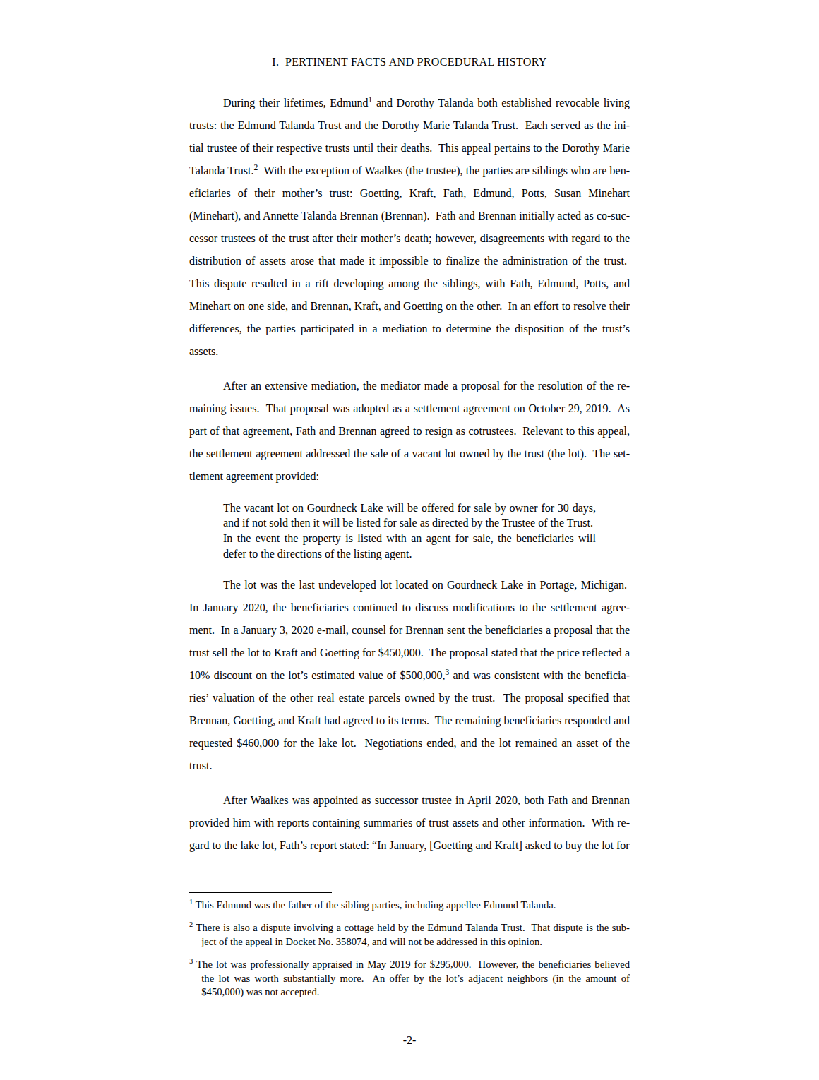I. PERTINENT FACTS AND PROCEDURAL HISTORY
During their lifetimes, Edmund1 and Dorothy Talanda both established revocable living trusts: the Edmund Talanda Trust and the Dorothy Marie Talanda Trust. Each served as the initial trustee of their respective trusts until their deaths. This appeal pertains to the Dorothy Marie Talanda Trust.2 With the exception of Waalkes (the trustee), the parties are siblings who are beneficiaries of their mother’s trust: Goetting, Kraft, Fath, Edmund, Potts, Susan Minehart (Minehart), and Annette Talanda Brennan (Brennan). Fath and Brennan initially acted as co-successor trustees of the trust after their mother’s death; however, disagreements with regard to the distribution of assets arose that made it impossible to finalize the administration of the trust. This dispute resulted in a rift developing among the siblings, with Fath, Edmund, Potts, and Minehart on one side, and Brennan, Kraft, and Goetting on the other. In an effort to resolve their differences, the parties participated in a mediation to determine the disposition of the trust’s assets.
After an extensive mediation, the mediator made a proposal for the resolution of the remaining issues. That proposal was adopted as a settlement agreement on October 29, 2019. As part of that agreement, Fath and Brennan agreed to resign as cotrustees. Relevant to this appeal, the settlement agreement addressed the sale of a vacant lot owned by the trust (the lot). The settlement agreement provided:
The vacant lot on Gourdneck Lake will be offered for sale by owner for 30 days, and if not sold then it will be listed for sale as directed by the Trustee of the Trust. In the event the property is listed with an agent for sale, the beneficiaries will defer to the directions of the listing agent.
The lot was the last undeveloped lot located on Gourdneck Lake in Portage, Michigan. In January 2020, the beneficiaries continued to discuss modifications to the settlement agreement. In a January 3, 2020 e-mail, counsel for Brennan sent the beneficiaries a proposal that the trust sell the lot to Kraft and Goetting for $450,000. The proposal stated that the price reflected a 10% discount on the lot’s estimated value of $500,000,3 and was consistent with the beneficiaries’ valuation of the other real estate parcels owned by the trust. The proposal specified that Brennan, Goetting, and Kraft had agreed to its terms. The remaining beneficiaries responded and requested $460,000 for the lake lot. Negotiations ended, and the lot remained an asset of the trust.
After Waalkes was appointed as successor trustee in April 2020, both Fath and Brennan provided him with reports containing summaries of trust assets and other information. With regard to the lake lot, Fath’s report stated: “In January, [Goetting and Kraft] asked to buy the lot for
1 This Edmund was the father of the sibling parties, including appellee Edmund Talanda.
2 There is also a dispute involving a cottage held by the Edmund Talanda Trust. That dispute is the subject of the appeal in Docket No. 358074, and will not be addressed in this opinion.
3 The lot was professionally appraised in May 2019 for $295,000. However, the beneficiaries believed the lot was worth substantially more. An offer by the lot’s adjacent neighbors (in the amount of $450,000) was not accepted.
-2-